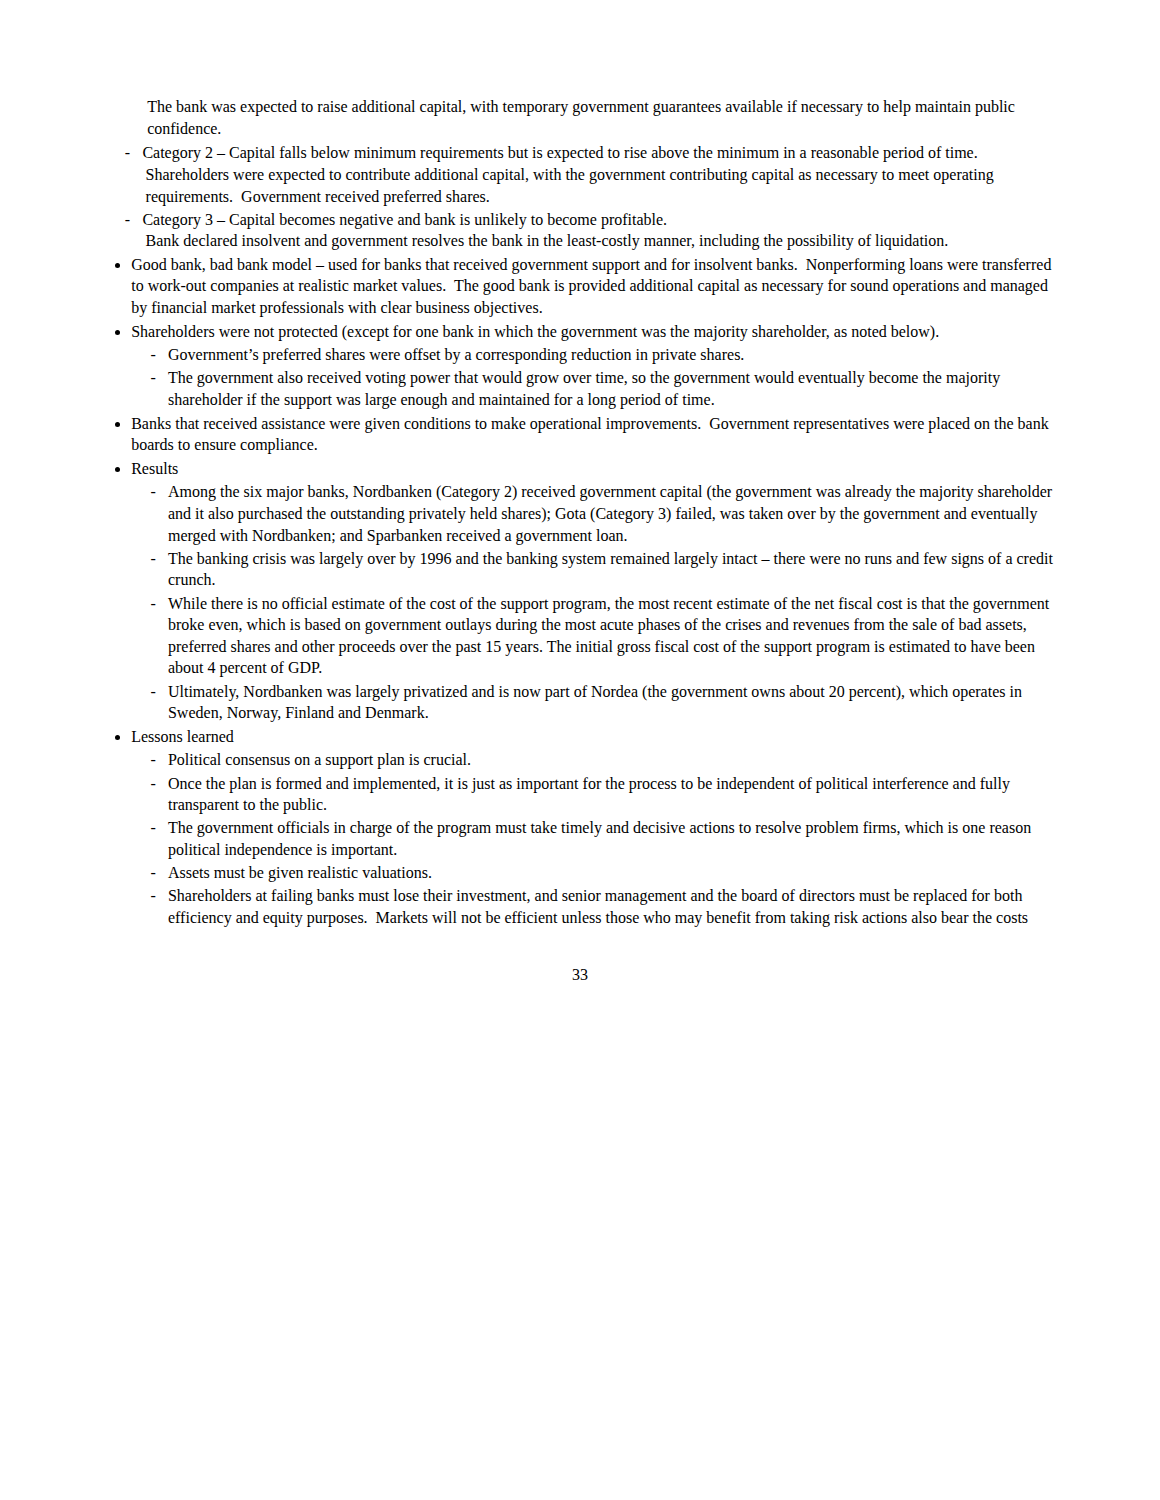The bank was expected to raise additional capital, with temporary government guarantees available if necessary to help maintain public confidence.
Category 2 – Capital falls below minimum requirements but is expected to rise above the minimum in a reasonable period of time. Shareholders were expected to contribute additional capital, with the government contributing capital as necessary to meet operating requirements. Government received preferred shares.
Category 3 – Capital becomes negative and bank is unlikely to become profitable. Bank declared insolvent and government resolves the bank in the least-costly manner, including the possibility of liquidation.
Good bank, bad bank model – used for banks that received government support and for insolvent banks. Nonperforming loans were transferred to work-out companies at realistic market values. The good bank is provided additional capital as necessary for sound operations and managed by financial market professionals with clear business objectives.
Shareholders were not protected (except for one bank in which the government was the majority shareholder, as noted below).
Government’s preferred shares were offset by a corresponding reduction in private shares.
The government also received voting power that would grow over time, so the government would eventually become the majority shareholder if the support was large enough and maintained for a long period of time.
Banks that received assistance were given conditions to make operational improvements. Government representatives were placed on the bank boards to ensure compliance.
Results
Among the six major banks, Nordbanken (Category 2) received government capital (the government was already the majority shareholder and it also purchased the outstanding privately held shares); Gota (Category 3) failed, was taken over by the government and eventually merged with Nordbanken; and Sparbanken received a government loan.
The banking crisis was largely over by 1996 and the banking system remained largely intact – there were no runs and few signs of a credit crunch.
While there is no official estimate of the cost of the support program, the most recent estimate of the net fiscal cost is that the government broke even, which is based on government outlays during the most acute phases of the crises and revenues from the sale of bad assets, preferred shares and other proceeds over the past 15 years. The initial gross fiscal cost of the support program is estimated to have been about 4 percent of GDP.
Ultimately, Nordbanken was largely privatized and is now part of Nordea (the government owns about 20 percent), which operates in Sweden, Norway, Finland and Denmark.
Lessons learned
Political consensus on a support plan is crucial.
Once the plan is formed and implemented, it is just as important for the process to be independent of political interference and fully transparent to the public.
The government officials in charge of the program must take timely and decisive actions to resolve problem firms, which is one reason political independence is important.
Assets must be given realistic valuations.
Shareholders at failing banks must lose their investment, and senior management and the board of directors must be replaced for both efficiency and equity purposes. Markets will not be efficient unless those who may benefit from taking risk actions also bear the costs
33